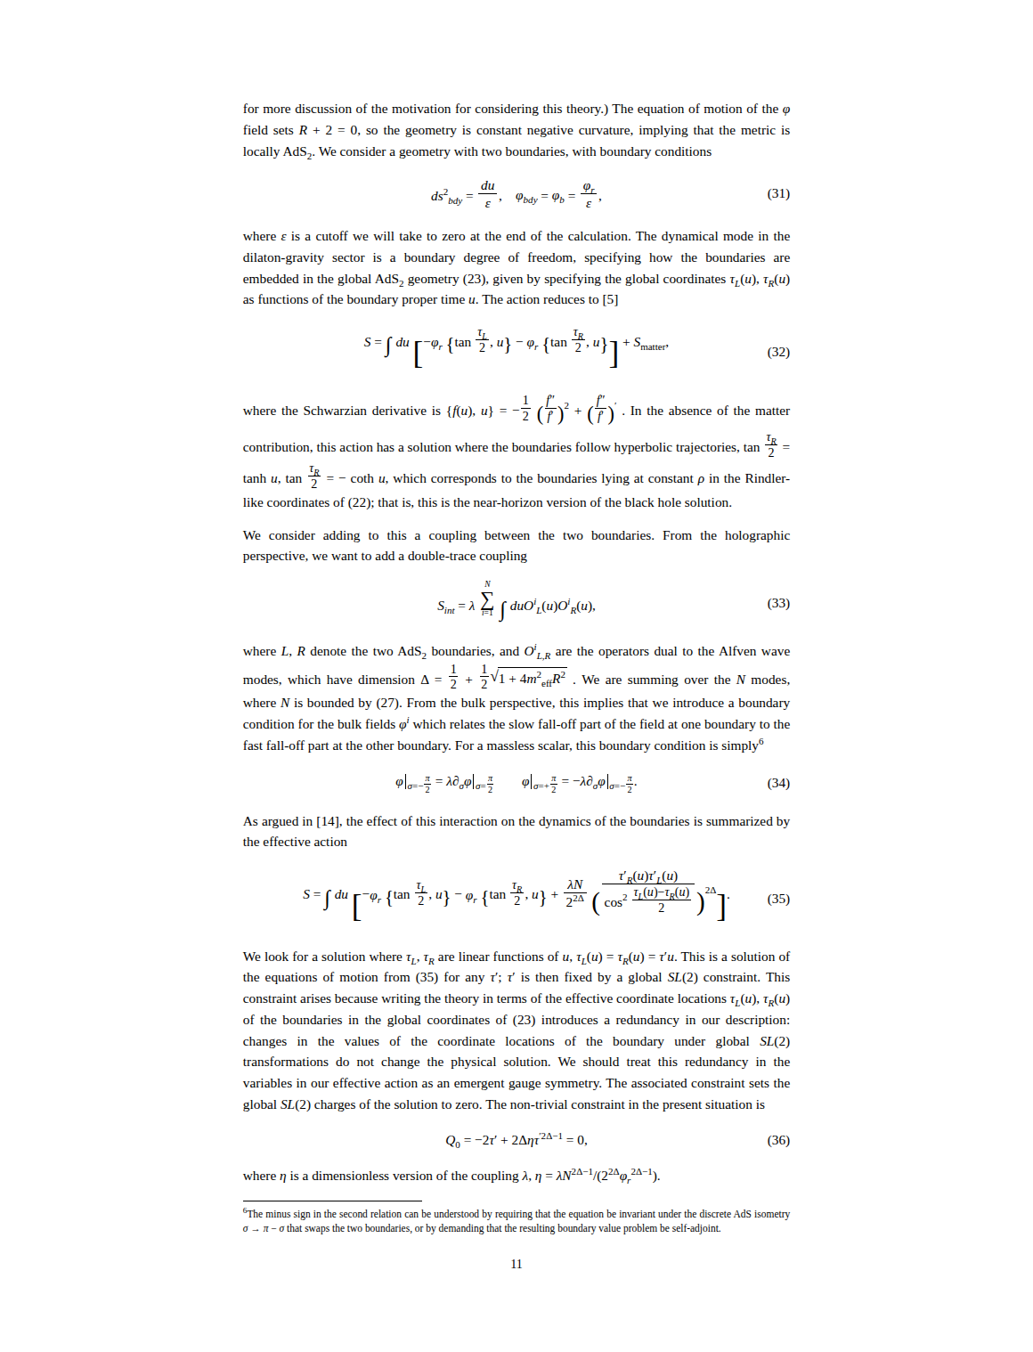for more discussion of the motivation for considering this theory.) The equation of motion of the φ field sets R + 2 = 0, so the geometry is constant negative curvature, implying that the metric is locally AdS2. We consider a geometry with two boundaries, with boundary conditions
ds2bdy = du ε, φbdy = φb = φr ε,
(31)
where ε is a cutoff we will take to zero at the end of the calculation. The dynamical mode in the dilaton-gravity sector is a boundary degree of freedom, specifying how the boundaries are embedded in the global AdS2 geometry (23), given by specifying the global coordinates τL(u), τR(u) as functions of the boundary proper time u. The action reduces to [5]
S = ∫ du [−φr {tan τL 2, u} − φr {tan τR 2, u}] + Smatter,
(32)
where the Schwarzian derivative is {f(u), u} = −12 (f″f′)2 + (f″f′)′ . In the absence of the matter contribution, this action has a solution where the boundaries follow hyperbolic trajectories, tan τR 2 = tanh u, tan τR 2 = − coth u, which corresponds to the boundaries lying at constant ρ in the Rindler-like coordinates of (22); that is, this is the near-horizon version of the black hole solution.
We consider adding to this a coupling between the two boundaries. From the holographic perspective, we want to add a double-trace coupling
Sint = λ N∑i=1 ∫ duOiL(u)OiR(u),
(33)
where L, R denote the two AdS2 boundaries, and OiL,R are the operators dual to the Alfven wave modes, which have dimension Δ = 12 + 121 + 4m2effR2 . We are summing over the N modes, where N is bounded by (27). From the bulk perspective, this implies that we introduce a boundary condition for the bulk fields φi which relates the slow fall-off part of the field at one boundary to the fast fall-off part at the other boundary. For a massless scalar, this boundary condition is simply6
φσ=−π 2 = λ∂σφσ=π 2 φσ=+π 2 = −λ∂σφσ=−π 2.
(34)
As argued in [14], the effect of this interaction on the dynamics of the boundaries is summarized by the effective action
S = ∫ du [−φr {tan τL 2, u} − φr {tan τR 2, u} + λN 22Δ (τ′R(u)τ′L(u) cos2 τL(u)−τR(u) 2)2Δ].
(35)
We look for a solution where τL, τR are linear functions of u, τL(u) = τR(u) = τ′u. This is a solution of the equations of motion from (35) for any τ′; τ′ is then fixed by a global SL(2) constraint. This constraint arises because writing the theory in terms of the effective coordinate locations τL(u), τR(u) of the boundaries in the global coordinates of (23) introduces a redundancy in our description: changes in the values of the coordinate locations of the boundary under global SL(2) transformations do not change the physical solution. We should treat this redundancy in the variables in our effective action as an emergent gauge symmetry. The associated constraint sets the global SL(2) charges of the solution to zero. The non-trivial constraint in the present situation is
Q0 = −2τ′ + 2Δητ′2Δ−1 = 0,
(36)
where η is a dimensionless version of the coupling λ, η = λN2Δ−1/(22Δφr2Δ−1).
6The minus sign in the second relation can be understood by requiring that the equation be invariant under the discrete AdS isometry σ → π − σ that swaps the two boundaries, or by demanding that the resulting boundary value problem be self-adjoint.
11